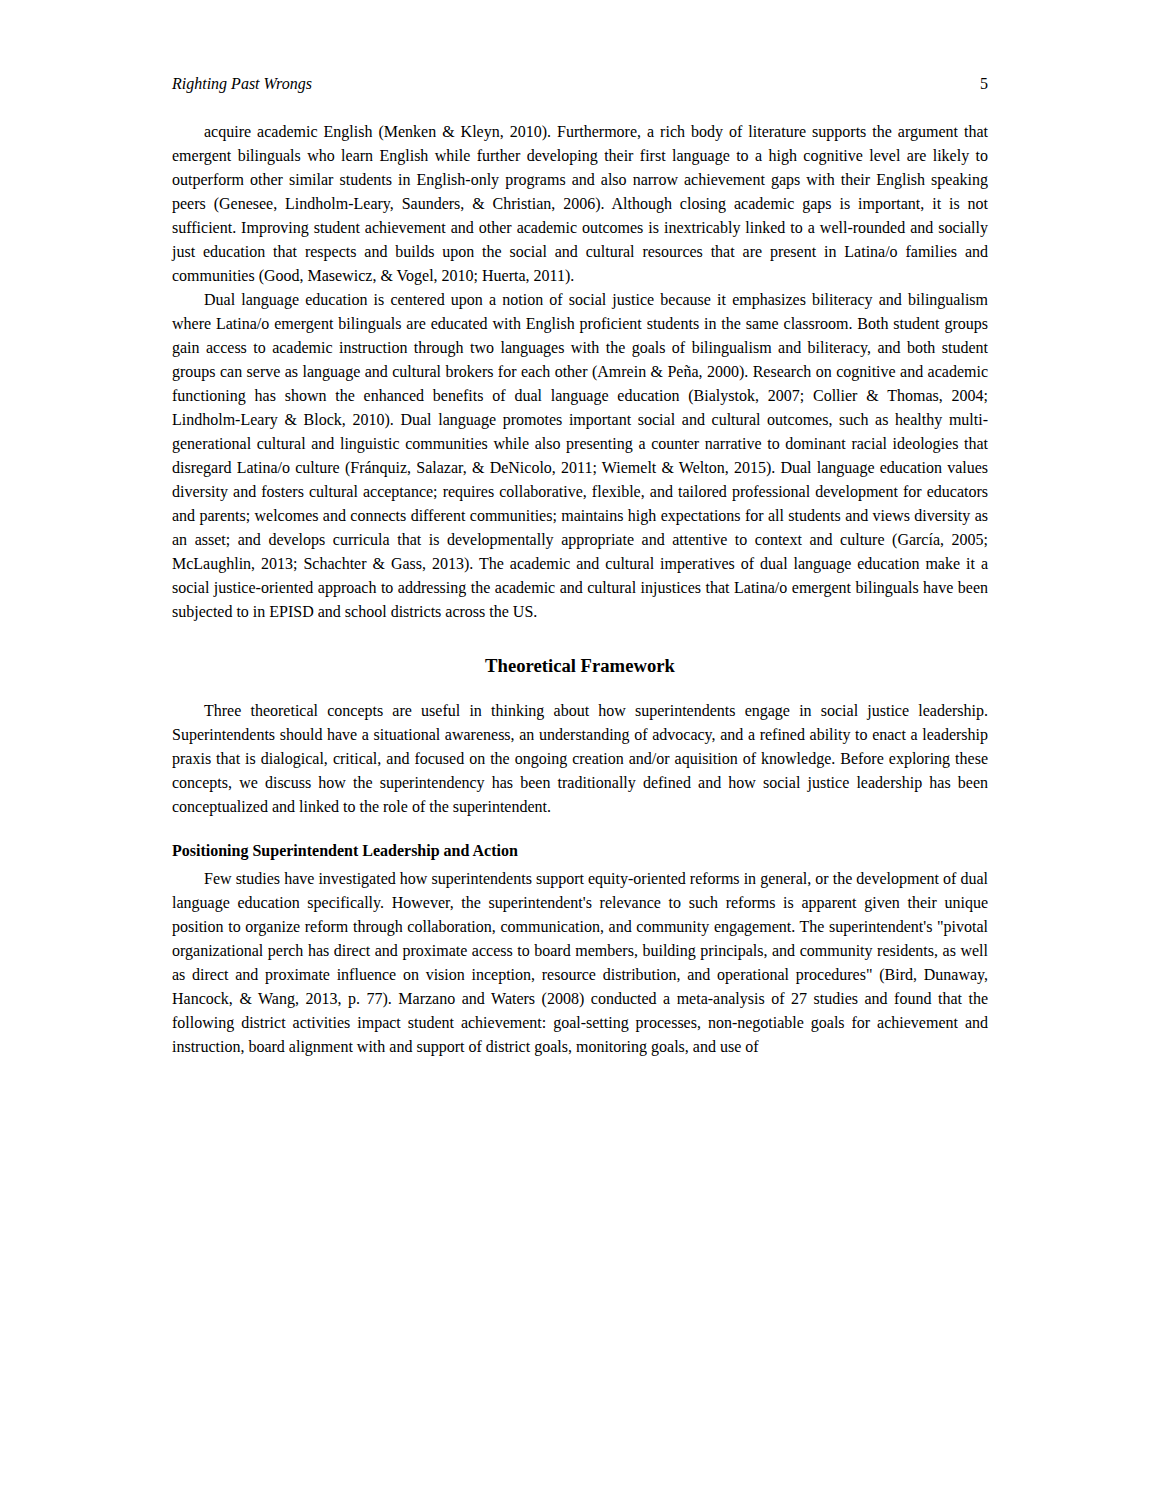Righting Past Wrongs 5
acquire academic English (Menken & Kleyn, 2010). Furthermore, a rich body of literature supports the argument that emergent bilinguals who learn English while further developing their first language to a high cognitive level are likely to outperform other similar students in English-only programs and also narrow achievement gaps with their English speaking peers (Genesee, Lindholm-Leary, Saunders, & Christian, 2006). Although closing academic gaps is important, it is not sufficient. Improving student achievement and other academic outcomes is inextricably linked to a well-rounded and socially just education that respects and builds upon the social and cultural resources that are present in Latina/o families and communities (Good, Masewicz, & Vogel, 2010; Huerta, 2011).
Dual language education is centered upon a notion of social justice because it emphasizes biliteracy and bilingualism where Latina/o emergent bilinguals are educated with English proficient students in the same classroom. Both student groups gain access to academic instruction through two languages with the goals of bilingualism and biliteracy, and both student groups can serve as language and cultural brokers for each other (Amrein & Peña, 2000). Research on cognitive and academic functioning has shown the enhanced benefits of dual language education (Bialystok, 2007; Collier & Thomas, 2004; Lindholm-Leary & Block, 2010). Dual language promotes important social and cultural outcomes, such as healthy multi-generational cultural and linguistic communities while also presenting a counter narrative to dominant racial ideologies that disregard Latina/o culture (Fránquiz, Salazar, & DeNicolo, 2011; Wiemelt & Welton, 2015). Dual language education values diversity and fosters cultural acceptance; requires collaborative, flexible, and tailored professional development for educators and parents; welcomes and connects different communities; maintains high expectations for all students and views diversity as an asset; and develops curricula that is developmentally appropriate and attentive to context and culture (García, 2005; McLaughlin, 2013; Schachter & Gass, 2013). The academic and cultural imperatives of dual language education make it a social justice-oriented approach to addressing the academic and cultural injustices that Latina/o emergent bilinguals have been subjected to in EPISD and school districts across the US.
Theoretical Framework
Three theoretical concepts are useful in thinking about how superintendents engage in social justice leadership. Superintendents should have a situational awareness, an understanding of advocacy, and a refined ability to enact a leadership praxis that is dialogical, critical, and focused on the ongoing creation and/or aquisition of knowledge. Before exploring these concepts, we discuss how the superintendency has been traditionally defined and how social justice leadership has been conceptualized and linked to the role of the superintendent.
Positioning Superintendent Leadership and Action
Few studies have investigated how superintendents support equity-oriented reforms in general, or the development of dual language education specifically. However, the superintendent's relevance to such reforms is apparent given their unique position to organize reform through collaboration, communication, and community engagement. The superintendent's "pivotal organizational perch has direct and proximate access to board members, building principals, and community residents, as well as direct and proximate influence on vision inception, resource distribution, and operational procedures" (Bird, Dunaway, Hancock, & Wang, 2013, p. 77). Marzano and Waters (2008) conducted a meta-analysis of 27 studies and found that the following district activities impact student achievement: goal-setting processes, non-negotiable goals for achievement and instruction, board alignment with and support of district goals, monitoring goals, and use of